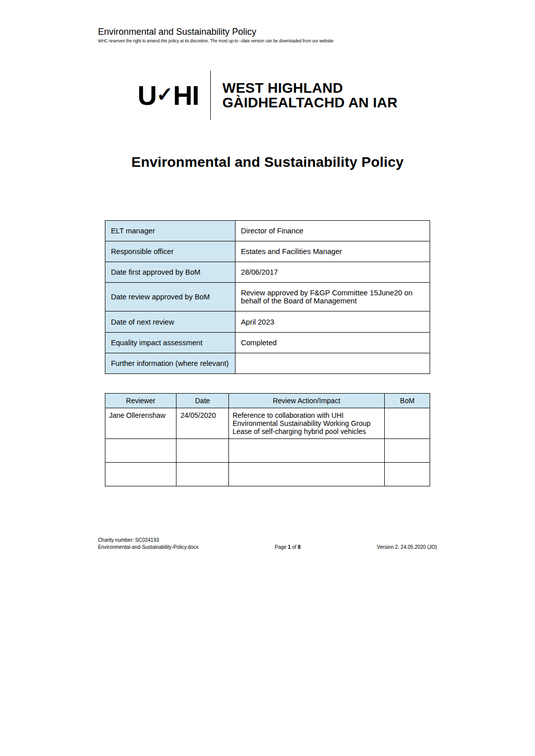Environmental and Sustainability Policy
WHC reserves the right to amend this policy at its discretion. The most up-to –date version can be downloaded from our website
U✓HI
WEST HIGHLAND
GÀIDHEALTACHD AN IAR
Environmental and Sustainability Policy
| ELT manager | Director of Finance |
| Responsible officer | Estates and Facilities Manager |
| Date first approved by BoM | 28/06/2017 |
| Date review approved by BoM | Review approved by F&GP Committee 15June20 on behalf of the Board of Management |
| Date of next review | April 2023 |
| Equality impact assessment | Completed |
| Further information (where relevant) | |
| Reviewer | Date | Review Action/Impact | BoM |
| --- | --- | --- | --- |
| Jane Ollerenshaw | 24/05/2020 | Reference to collaboration with UHI Environmental Sustainability Working Group Lease of self-charging hybrid pool vehicles | |
Charity number: SC024193
Environmental-and-Sustainability-Policy.docx
Page 1 of 8
Version 2. 24.05.2020 (JO)